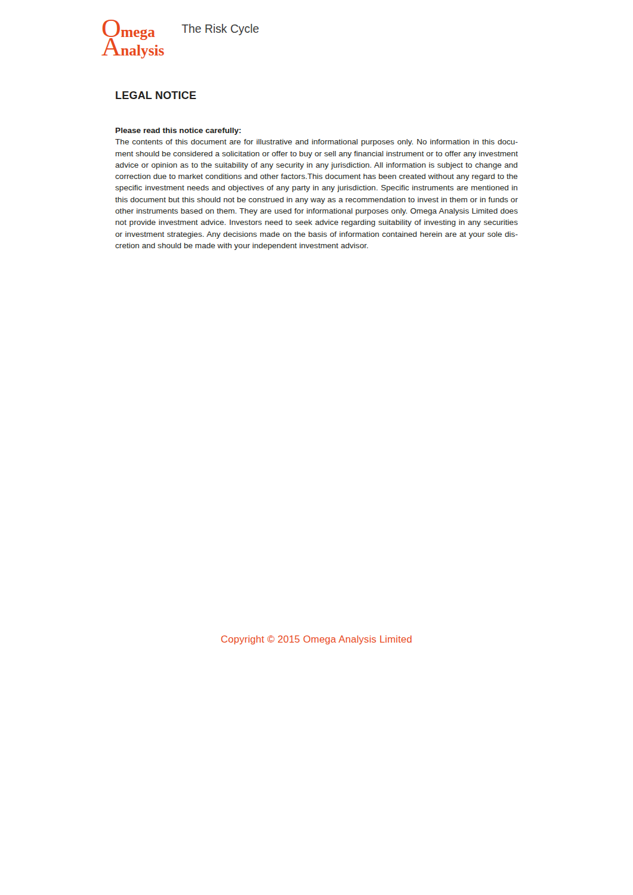Omega Analysis
The Risk Cycle
LEGAL NOTICE
Please read this notice carefully:
The contents of this document are for illustrative and informational purposes only. No information in this document should be considered a solicitation or offer to buy or sell any financial instrument or to offer any investment advice or opinion as to the suitability of any security in any jurisdiction. All information is subject to change and correction due to market conditions and other factors.This document has been created without any regard to the specific investment needs and objectives of any party in any jurisdiction. Specific instruments are mentioned in this document but this should not be construed in any way as a recommendation to invest in them or in funds or other instruments based on them. They are used for informational purposes only. Omega Analysis Limited does not provide investment advice. Investors need to seek advice regarding suitability of investing in any securities or investment strategies. Any decisions made on the basis of information contained herein are at your sole discretion and should be made with your independent investment advisor.
Copyright © 2015 Omega Analysis Limited